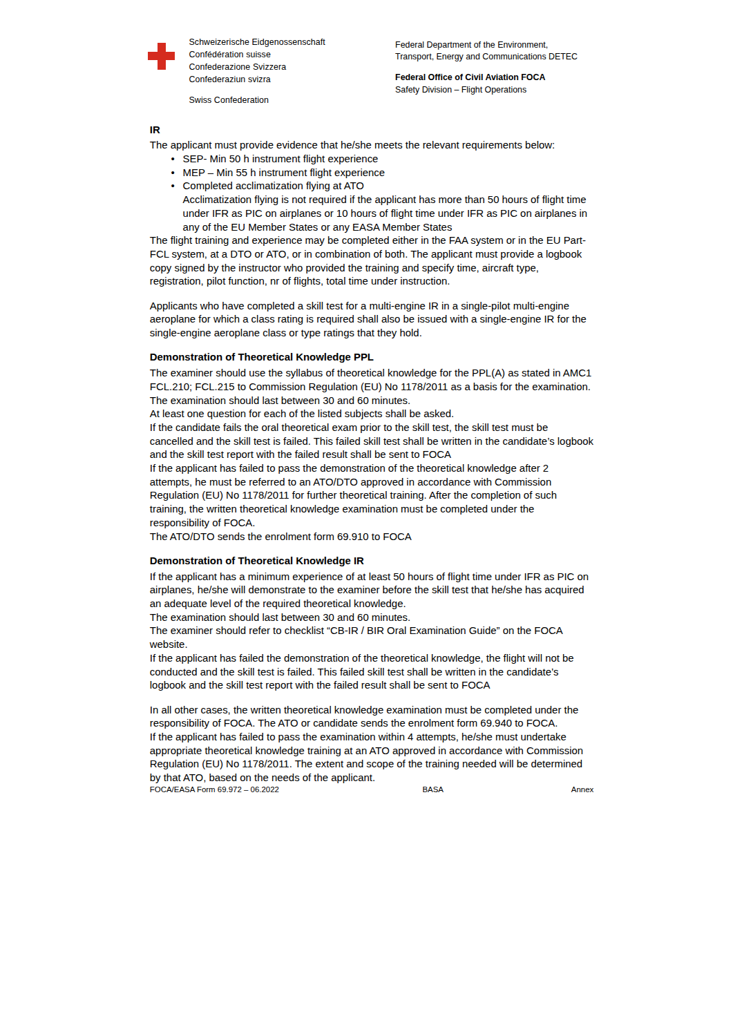Schweizerische Eidgenossenschaft
Confédération suisse
Confederazione Svizzera
Confederaziun svizra
Swiss Confederation
Federal Department of the Environment,
Transport, Energy and Communications DETEC
Federal Office of Civil Aviation FOCA
Safety Division – Flight Operations
IR
The applicant must provide evidence that he/she meets the relevant requirements below:
SEP- Min 50 h instrument flight experience
MEP – Min 55 h instrument flight experience
Completed acclimatization flying at ATO
Acclimatization flying is not required if the applicant has more than 50 hours of flight time under IFR as PIC on airplanes or 10 hours of flight time under IFR as PIC on airplanes in any of the EU Member States or any EASA Member States
The flight training and experience may be completed either in the FAA system or in the EU Part-FCL system, at a DTO or ATO, or in combination of both. The applicant must provide a logbook copy signed by the instructor who provided the training and specify time, aircraft type, registration, pilot function, nr of flights, total time under instruction.
Applicants who have completed a skill test for a multi-engine IR in a single-pilot multi-engine aeroplane for which a class rating is required shall also be issued with a single-engine IR for the single-engine aeroplane class or type ratings that they hold.
Demonstration of Theoretical Knowledge PPL
The examiner should use the syllabus of theoretical knowledge for the PPL(A) as stated in AMC1 FCL.210; FCL.215 to Commission Regulation (EU) No 1178/2011 as a basis for the examination.
The examination should last between 30 and 60 minutes.
At least one question for each of the listed subjects shall be asked.
If the candidate fails the oral theoretical exam prior to the skill test, the skill test must be cancelled and the skill test is failed. This failed skill test shall be written in the candidate’s logbook and the skill test report with the failed result shall be sent to FOCA
If the applicant has failed to pass the demonstration of the theoretical knowledge after 2 attempts, he must be referred to an ATO/DTO approved in accordance with Commission Regulation (EU) No 1178/2011 for further theoretical training. After the completion of such training, the written theoretical knowledge examination must be completed under the responsibility of FOCA.
The ATO/DTO sends the enrolment form 69.910 to FOCA
Demonstration of Theoretical Knowledge IR
If the applicant has a minimum experience of at least 50 hours of flight time under IFR as PIC on airplanes, he/she will demonstrate to the examiner before the skill test that he/she has acquired an adequate level of the required theoretical knowledge.
The examination should last between 30 and 60 minutes.
The examiner should refer to checklist “CB-IR / BIR Oral Examination Guide” on the FOCA website.
If the applicant has failed the demonstration of the theoretical knowledge, the flight will not be conducted and the skill test is failed. This failed skill test shall be written in the candidate’s logbook and the skill test report with the failed result shall be sent to FOCA
In all other cases, the written theoretical knowledge examination must be completed under the responsibility of FOCA. The ATO or candidate sends the enrolment form 69.940 to FOCA.
If the applicant has failed to pass the examination within 4 attempts, he/she must undertake appropriate theoretical knowledge training at an ATO approved in accordance with Commission Regulation (EU) No 1178/2011. The extent and scope of the training needed will be determined by that ATO, based on the needs of the applicant.
FOCA/EASA Form 69.972 – 06.2022
BASA
Annex